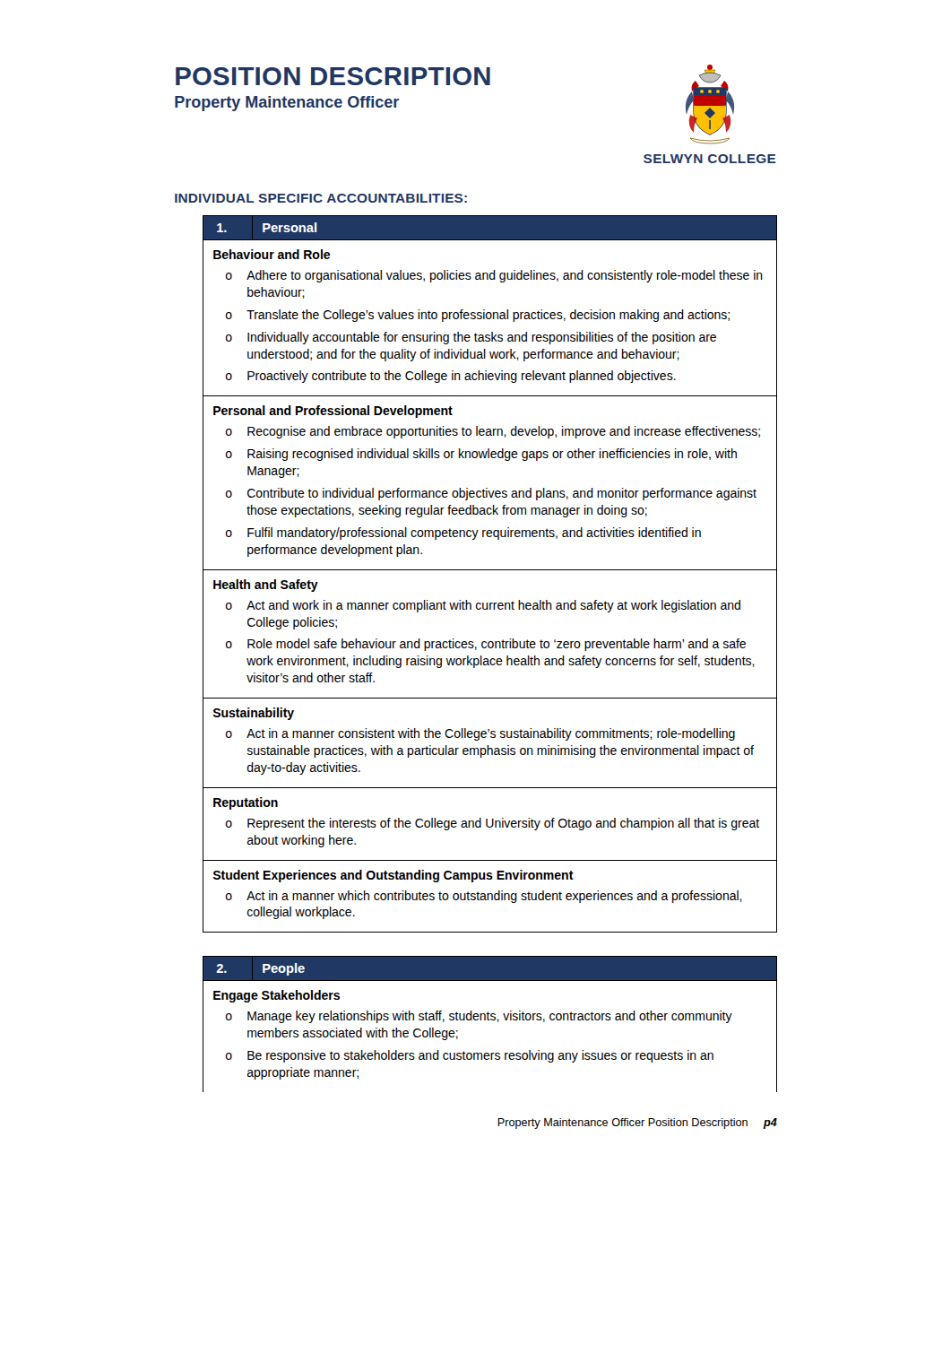POSITION DESCRIPTION
Property Maintenance Officer
SELWYN COLLEGE
INDIVIDUAL SPECIFIC ACCOUNTABILITIES:
| | 1. | Personal |
| | Behaviour and Role Adhere to organisational values, policies and guidelines, and consistently role-model these in behaviour; Translate the College’s values into professional practices, decision making and actions; Individually accountable for ensuring the tasks and responsibilities of the position are understood; and for the quality of individual work, performance and behaviour; Proactively contribute to the College in achieving relevant planned objectives. |
| | Personal and Professional Development Recognise and embrace opportunities to learn, develop, improve and increase effectiveness; Raising recognised individual skills or knowledge gaps or other inefficiencies in role, with Manager; Contribute to individual performance objectives and plans, and monitor performance against those expectations, seeking regular feedback from manager in doing so; Fulfil mandatory/professional competency requirements, and activities identified in performance development plan. |
| | Health and Safety Act and work in a manner compliant with current health and safety at work legislation and College policies; Role model safe behaviour and practices, contribute to ‘zero preventable harm’ and a safe work environment, including raising workplace health and safety concerns for self, students, visitor’s and other staff. |
| | Sustainability Act in a manner consistent with the College’s sustainability commitments; role-modelling sustainable practices, with a particular emphasis on minimising the environmental impact of day-to-day activities. |
| | Reputation Represent the interests of the College and University of Otago and champion all that is great about working here. |
| | Student Experiences and Outstanding Campus Environment Act in a manner which contributes to outstanding student experiences and a professional, collegial workplace. |
| | 2. | People |
| | Engage Stakeholders Manage key relationships with staff, students, visitors, contractors and other community members associated with the College; Be responsive to stakeholders and customers resolving any issues or requests in an appropriate manner; |
Property Maintenance Officer Position Description p4